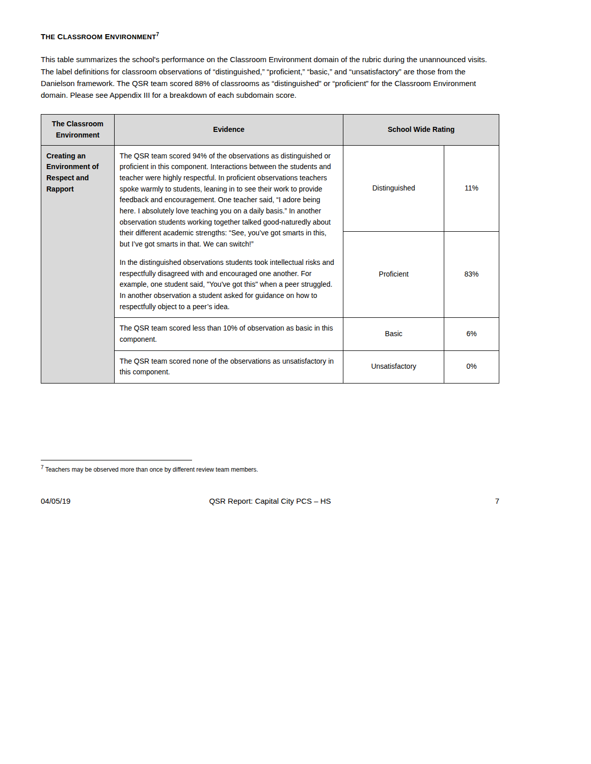THE CLASSROOM ENVIRONMENT7
This table summarizes the school's performance on the Classroom Environment domain of the rubric during the unannounced visits. The label definitions for classroom observations of “distinguished,” “proficient,” “basic,” and “unsatisfactory” are those from the Danielson framework. The QSR team scored 88% of classrooms as “distinguished” or “proficient” for the Classroom Environment domain. Please see Appendix III for a breakdown of each subdomain score.
| The Classroom Environment | Evidence | School Wide Rating |
| --- | --- | --- |
| Creating an Environment of Respect and Rapport | The QSR team scored 94% of the observations as distinguished or proficient in this component. Interactions between the students and teacher were highly respectful. In proficient observations teachers spoke warmly to students, leaning in to see their work to provide feedback and encouragement. One teacher said, “I adore being here. I absolutely love teaching you on a daily basis.” In another observation students working together talked good-naturedly about their different academic strengths: “See, you’ve got smarts in this, but I’ve got smarts in that. We can switch!” In the distinguished observations students took intellectual risks and respectfully disagreed with and encouraged one another. For example, one student said, "You've got this" when a peer struggled. In another observation a student asked for guidance on how to respectfully object to a peer’s idea. | Distinguished | 11% |
| Proficient | 83% |
| The QSR team scored less than 10% of observation as basic in this component. | Basic | 6% |
| The QSR team scored none of the observations as unsatisfactory in this component. | Unsatisfactory | 0% |
7 Teachers may be observed more than once by different review team members.
04/05/19
QSR Report: Capital City PCS – HS
7